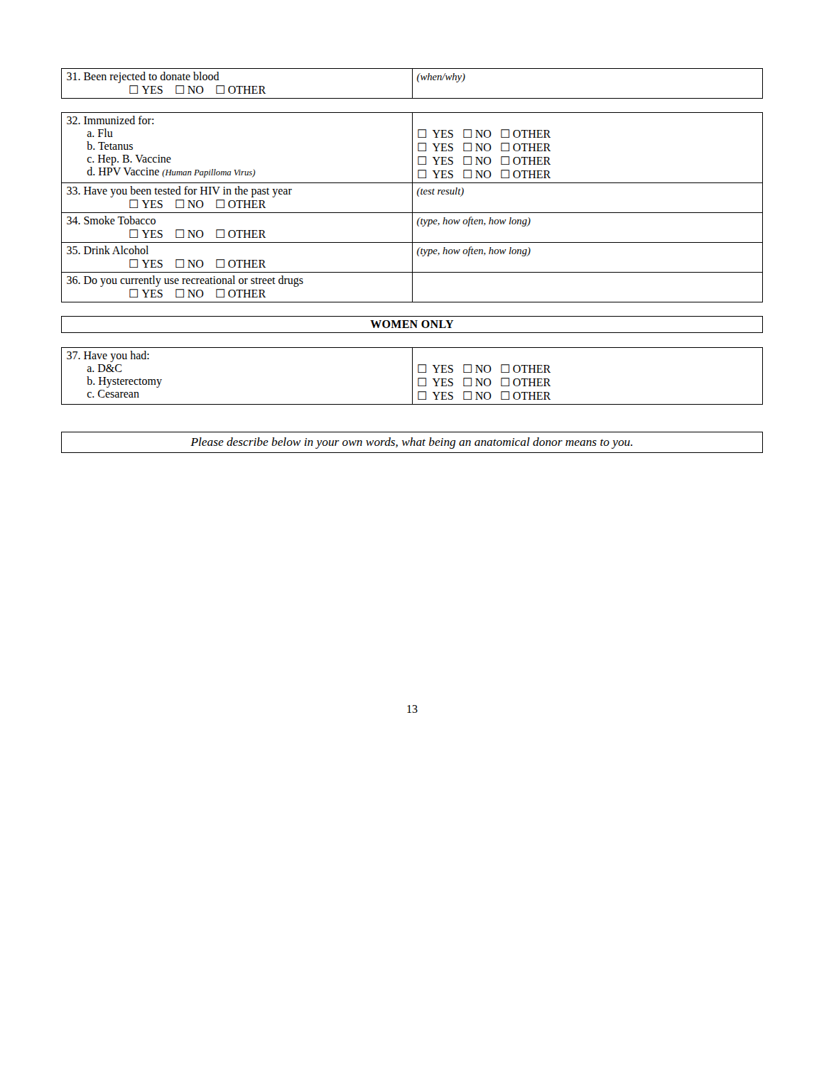| 31. Been rejected to donate blood YES NO OTHER | (when/why) |
| 32. Immunized for: a. Flu b. Tetanus c. Hep. B. Vaccine d. HPV Vaccine (Human Papilloma Virus) | YES NO OTHER YES NO OTHER YES NO OTHER YES NO OTHER |
| 33. Have you been tested for HIV in the past year YES NO OTHER | (test result) |
| 34. Smoke Tobacco YES NO OTHER | (type, how often, how long) |
| 35. Drink Alcohol YES NO OTHER | (type, how often, how long) |
| 36. Do you currently use recreational or street drugs YES NO OTHER | |
| WOMEN ONLY |
| 37. Have you had: a. D&C b. Hysterectomy c. Cesarean | YES NO OTHER YES NO OTHER YES NO OTHER |
Please describe below in your own words, what being an anatomical donor means to you.
13